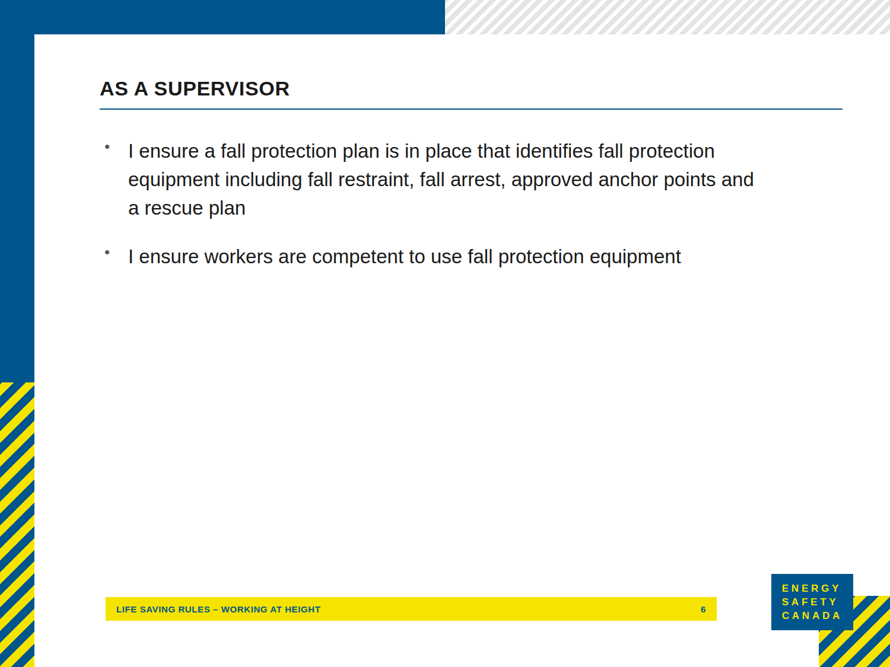AS A SUPERVISOR
I ensure a fall protection plan is in place that identifies fall protection equipment including fall restraint, fall arrest, approved anchor points and a rescue plan
I ensure workers are competent to use fall protection equipment
LIFE SAVING RULES – WORKING AT HEIGHT 6
ENERGY
SAFETY
CANADA